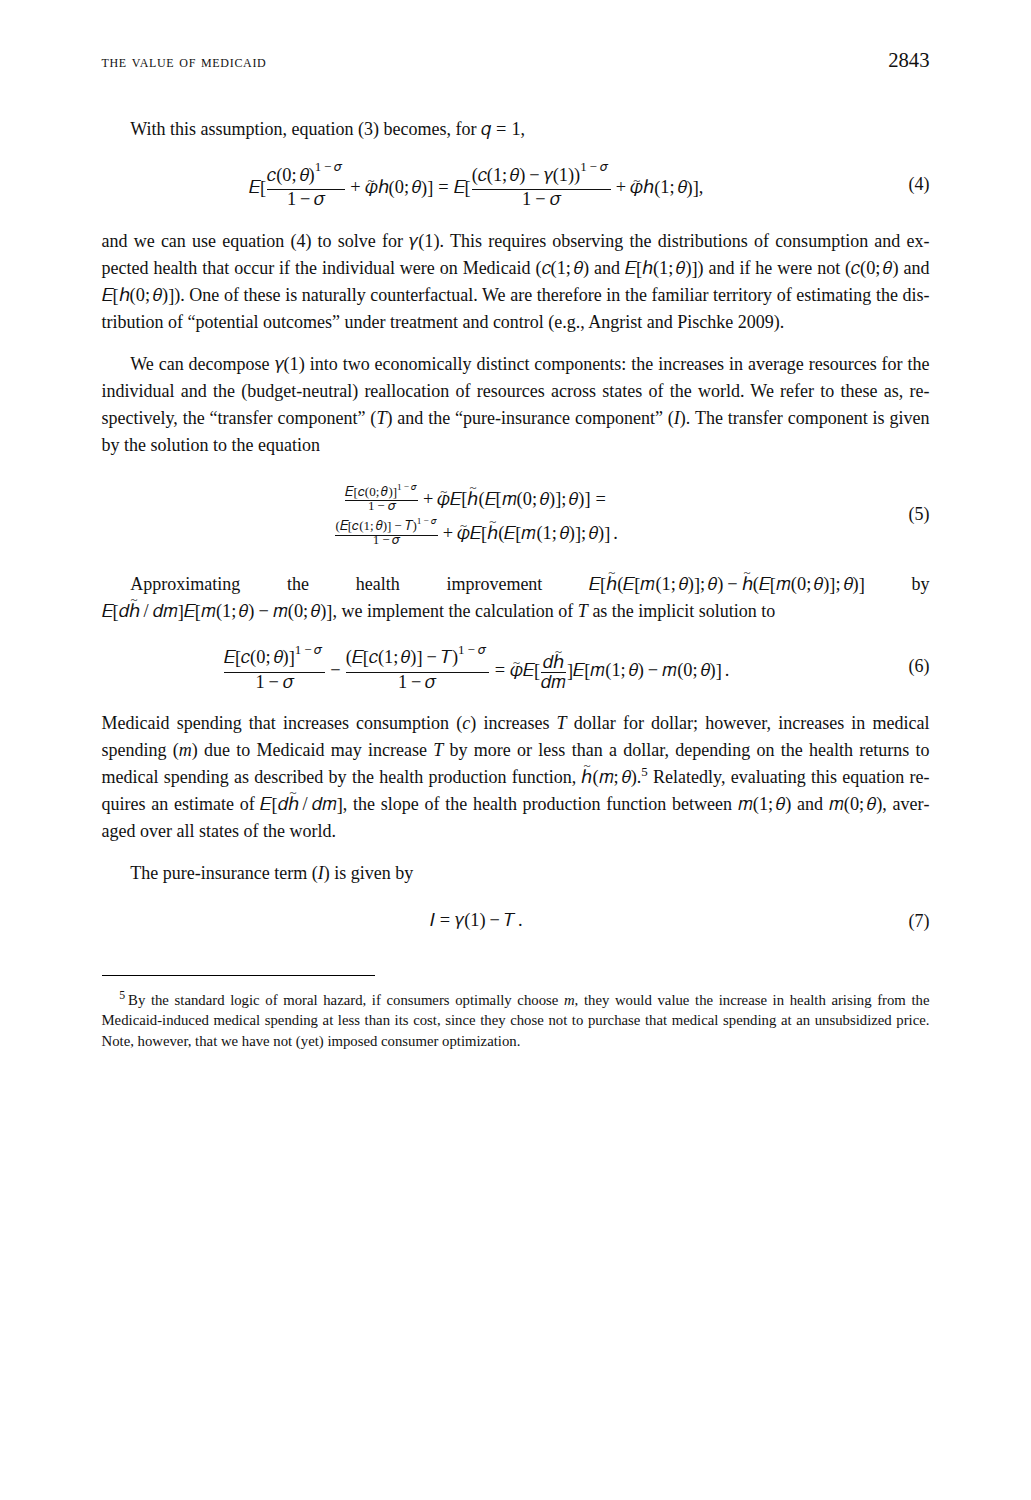the value of medicaid
2843
With this assumption, equation (3) becomes, for q=1,
E [ c(0;θ)1−σ 1−σ + φ~ h(0;θ) ] = E [ (c(1;θ)−γ(1))1−σ 1−σ + φ~ h(1;θ) ] ,
(4)
and we can use equation (4) to solve for γ(1). This requires observing the distributions of consumption and expected health that occur if the individual were on Medicaid (c(1;θ) and E[h(1;θ)]) and if he were not (c(0;θ) and E[h(0;θ)]). One of these is naturally counterfactual. We are therefore in the familiar territory of estimating the distribution of “potential outcomes” under treatment and control (e.g., Angrist and Pischke 2009).
We can decompose γ(1) into two economically distinct components: the increases in average resources for the individual and the (budget-neutral) reallocation of resources across states of the world. We refer to these as, respectively, the “transfer component” (T) and the “pure-insurance component” (I). The transfer component is given by the solution to the equation
E[c(0;θ)]1−σ 1−σ + φ~ E [ h~ (E[m(0;θ)];θ) ] = (E[c(1;θ)]−T)1−σ 1−σ + φ~ E [ h~ (E[m(1;θ)];θ) ] .
(5)
Approximating the health improvement E[h~(E[m(1;θ)];θ)−h~(E[m(0;θ)];θ)] by E[dh~/dm]E[m(1;θ)−m(0;θ)], we implement the calculation of T as the implicit solution to
E[c(0;θ)]1−σ 1−σ − (E[c(1;θ)]−T)1−σ 1−σ = φ~ E [ dh~ dm ] E[m(1;θ)−m(0;θ)] .
(6)
Medicaid spending that increases consumption (c) increases T dollar for dollar; however, increases in medical spending (m) due to Medicaid may increase T by more or less than a dollar, depending on the health returns to medical spending as described by the health production function, h~(m;θ).5 Relatedly, evaluating this equation requires an estimate of E[dh~/dm], the slope of the health production function between m(1;θ) and m(0;θ), averaged over all states of the world.
The pure-insurance term (I) is given by
I=γ(1)−T.
(7)
5 By the standard logic of moral hazard, if consumers optimally choose m, they would value the increase in health arising from the Medicaid-induced medical spending at less than its cost, since they chose not to purchase that medical spending at an unsubsidized price. Note, however, that we have not (yet) imposed consumer optimization.